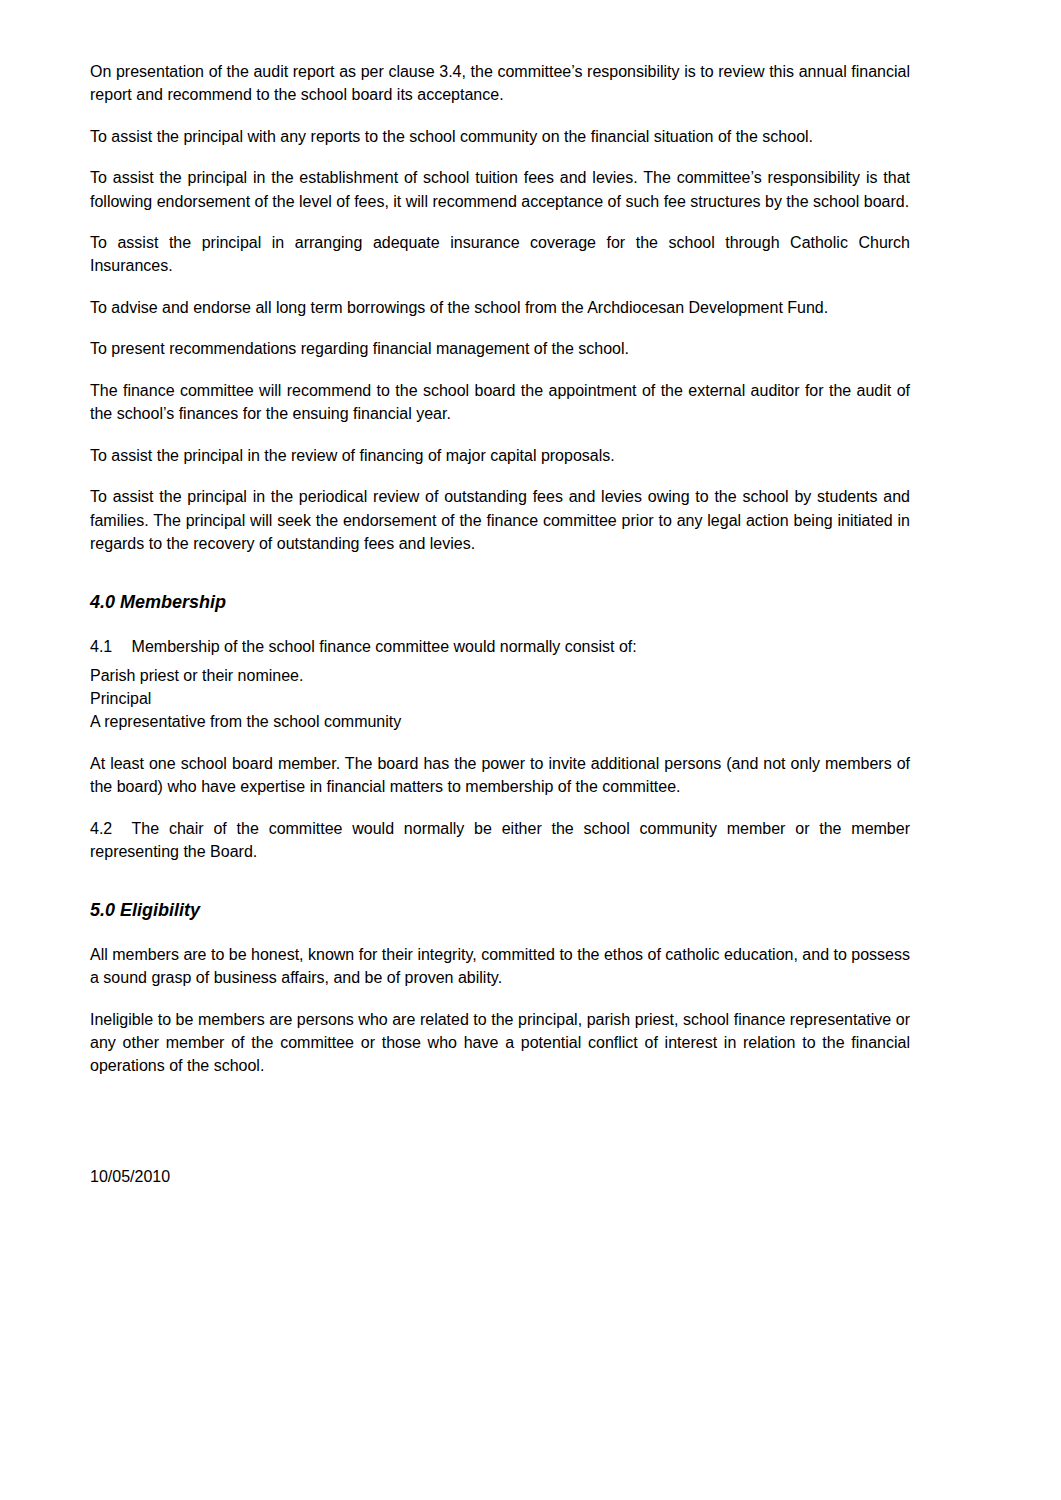On presentation of the audit report as per clause 3.4, the committee’s responsibility is to review this annual financial report and recommend to the school board its acceptance.
To assist the principal with any reports to the school community on the financial situation of the school.
To assist the principal in the establishment of school tuition fees and levies. The committee’s responsibility is that following endorsement of the level of fees, it will recommend acceptance of such fee structures by the school board.
To assist the principal in arranging adequate insurance coverage for the school through Catholic Church Insurances.
To advise and endorse all long term borrowings of the school from the Archdiocesan Development Fund.
To present recommendations regarding financial management of the school.
The finance committee will recommend to the school board the appointment of the external auditor for the audit of the school’s finances for the ensuing financial year.
To assist the principal in the review of financing of major capital proposals.
To assist the principal in the periodical review of outstanding fees and levies owing to the school by students and families. The principal will seek the endorsement of the finance committee prior to any legal action being initiated in regards to the recovery of outstanding fees and levies.
4.0 Membership
4.1 Membership of the school finance committee would normally consist of:
Parish priest or their nominee.
Principal
A representative from the school community
At least one school board member. The board has the power to invite additional persons (and not only members of the board) who have expertise in financial matters to membership of the committee.
4.2 The chair of the committee would normally be either the school community member or the member representing the Board.
5.0 Eligibility
All members are to be honest, known for their integrity, committed to the ethos of catholic education, and to possess a sound grasp of business affairs, and be of proven ability.
Ineligible to be members are persons who are related to the principal, parish priest, school finance representative or any other member of the committee or those who have a potential conflict of interest in relation to the financial operations of the school.
10/05/2010